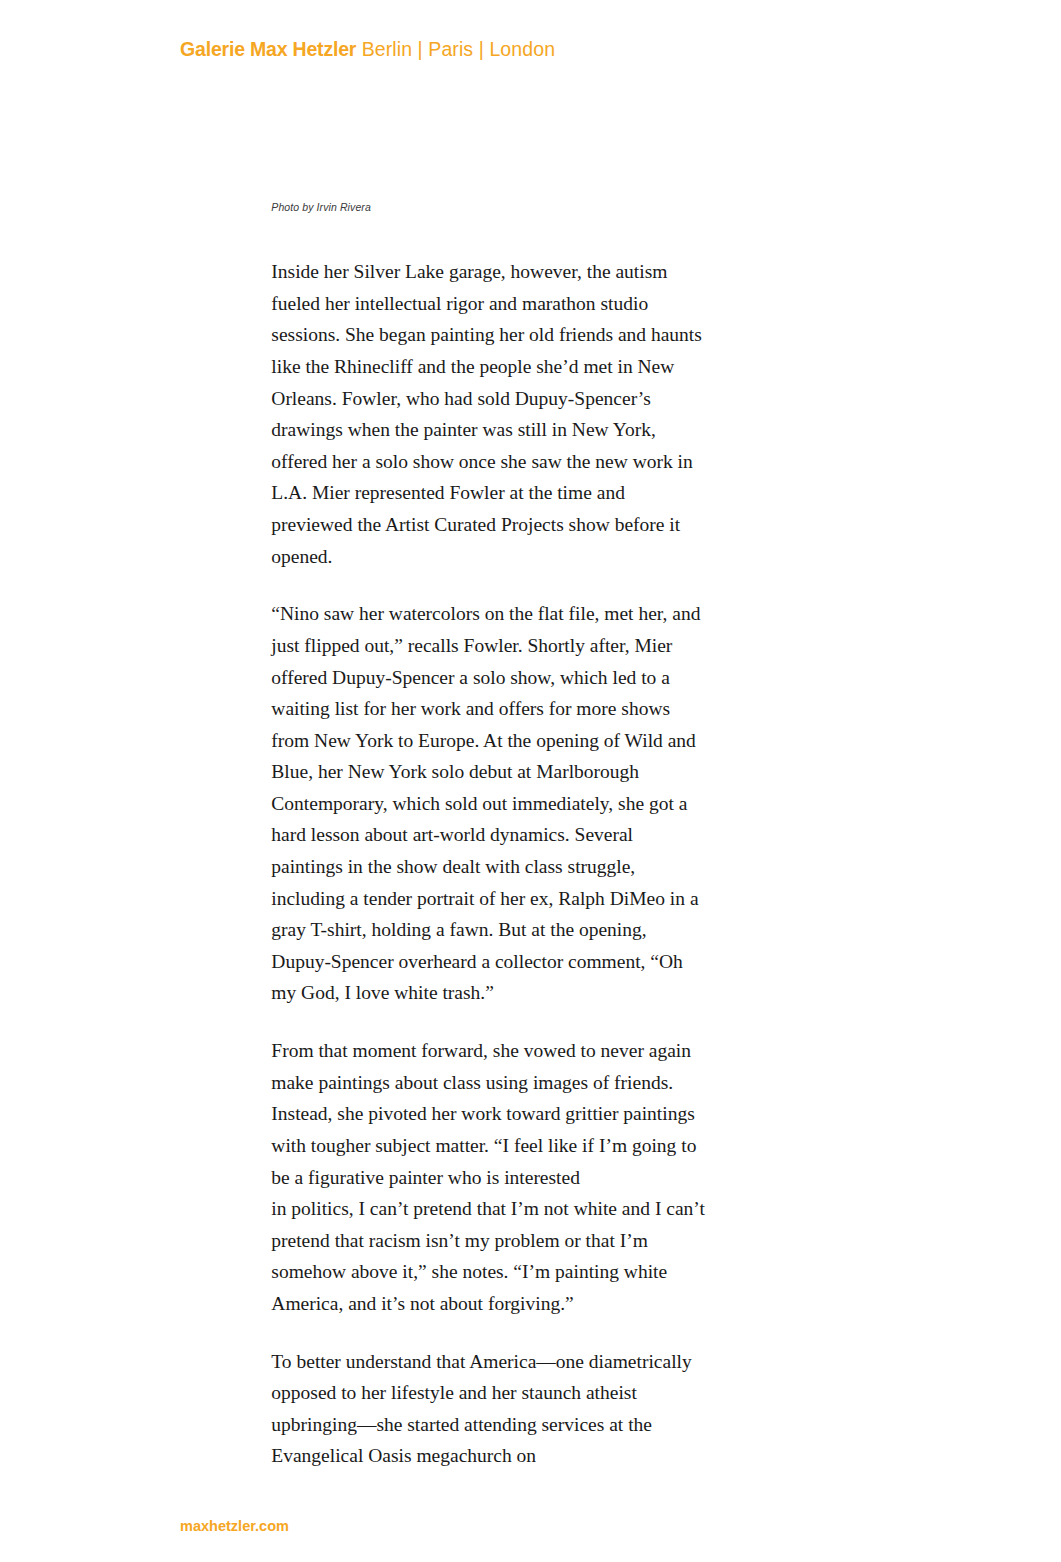Galerie Max Hetzler Berlin | Paris | London
Photo by Irvin Rivera
Inside her Silver Lake garage, however, the autism fueled her intellectual rigor and marathon studio sessions. She began painting her old friends and haunts like the Rhinecliff and the people she’d met in New Orleans. Fowler, who had sold Dupuy-Spencer’s drawings when the painter was still in New York, offered her a solo show once she saw the new work in L.A. Mier represented Fowler at the time and previewed the Artist Curated Projects show before it opened.
“Nino saw her watercolors on the flat file, met her, and just flipped out,” recalls Fowler. Shortly after, Mier offered Dupuy-Spencer a solo show, which led to a waiting list for her work and offers for more shows from New York to Europe. At the opening of Wild and Blue, her New York solo debut at Marlborough Contemporary, which sold out immediately, she got a hard lesson about art-world dynamics. Several paintings in the show dealt with class struggle, including a tender portrait of her ex, Ralph DiMeo in a gray T-shirt, holding a fawn. But at the opening, Dupuy-Spencer overheard a collector comment, “Oh my God, I love white trash.”
From that moment forward, she vowed to never again make paintings about class using images of friends. Instead, she pivoted her work toward grittier paintings with tougher subject matter. “I feel like if I’m going to be a figurative painter who is interested
in politics, I can’t pretend that I’m not white and I can’t pretend that racism isn’t my problem or that I’m somehow above it,” she notes. “I’m painting white America, and it’s not about forgiving.”
To better understand that America—one diametrically opposed to her lifestyle and her staunch atheist upbringing—she started attending services at the Evangelical Oasis megachurch on
maxhetzler.com